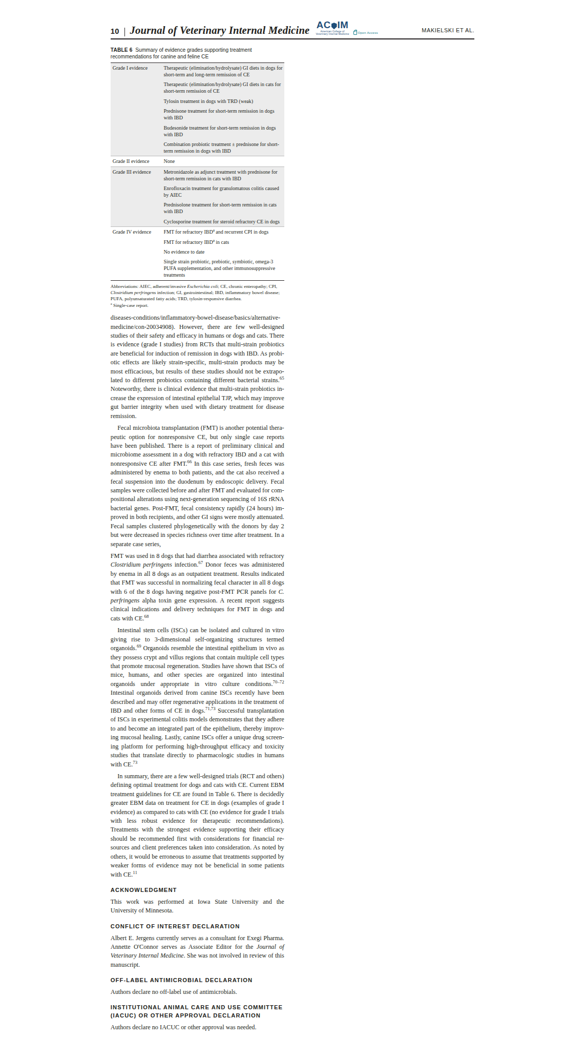10
Journal of Veterinary Internal Medicine
AC IM
American College of
Veterinary Internal Medicine
Open Access
Makielski et al.
TABLE 6 Summary of evidence grades supporting treatment recommendations for canine and feline CE
| Grade I evidence | Therapeutic (elimination/hydrolysate) GI diets in dogs for short-term and long-term remission of CE |
| | Therapeutic (elimination/hydrolysate) GI diets in cats for short-term remission of CE |
| | Tylosin treatment in dogs with TRD (weak) |
| | Prednisone treatment for short-term remission in dogs with IBD |
| | Budesonide treatment for short-term remission in dogs with IBD |
| | Combination probiotic treatment ± prednisone for short-term remission in dogs with IBD |
| Grade II evidence | None |
| Grade III evidence | Metronidazole as adjunct treatment with prednisone for short-term remission in cats with IBD |
| | Enrofloxacin treatment for granulomatous colitis caused by AIEC |
| | Prednisolone treatment for short-term remission in cats with IBD |
| | Cyclosporine treatment for steroid refractory CE in dogs |
| Grade IV evidence | FMT for refractory IBD a and recurrent CPI in dogs |
| | FMT for refractory IBD a in cats |
| | No evidence to date |
| | Single strain probiotic, prebiotic, symbiotic, omega-3 PUFA supplementation, and other immunosuppressive treatments |
Abbreviations: AIEC, adherent/invasive Escherichia coli; CE, chronic enteropathy; CPI, Clostridium perfringens infection; GI, gastrointestinal; IBD, inflammatory bowel disease; PUFA, polyunsaturated fatty acids; TRD, tylosin-responsive diarrhea.
a Single-case report.
diseases-conditions/inflammatory-bowel-disease/basics/alternative-medicine/con-20034908). However, there are few well-designed studies of their safety and efficacy in humans or dogs and cats. There is evidence (grade I studies) from RCTs that multi-strain probiotics are beneficial for induction of remission in dogs with IBD. As probiotic effects are likely strain-specific, multi-strain products may be most efficacious, but results of these studies should not be extrapolated to different probiotics containing different bacterial strains.65 Noteworthy, there is clinical evidence that multi-strain probiotics increase the expression of intestinal epithelial TJP, which may improve gut barrier integrity when used with dietary treatment for disease remission.
Fecal microbiota transplantation (FMT) is another potential therapeutic option for nonresponsive CE, but only single case reports have been published. There is a report of preliminary clinical and microbiome assessment in a dog with refractory IBD and a cat with nonresponsive CE after FMT.66 In this case series, fresh feces was administered by enema to both patients, and the cat also received a fecal suspension into the duodenum by endoscopic delivery. Fecal samples were collected before and after FMT and evaluated for compositional alterations using next-generation sequencing of 16S rRNA bacterial genes. Post-FMT, fecal consistency rapidly (24 hours) improved in both recipients, and other GI signs were mostly attenuated. Fecal samples clustered phylogenetically with the donors by day 2 but were decreased in species richness over time after treatment. In a separate case series,
FMT was used in 8 dogs that had diarrhea associated with refractory Clostridium perfringens infection.67 Donor feces was administered by enema in all 8 dogs as an outpatient treatment. Results indicated that FMT was successful in normalizing fecal character in all 8 dogs with 6 of the 8 dogs having negative post-FMT PCR panels for C. perfringens alpha toxin gene expression. A recent report suggests clinical indications and delivery techniques for FMT in dogs and cats with CE.68
Intestinal stem cells (ISCs) can be isolated and cultured in vitro giving rise to 3-dimensional self-organizing structures termed organoids.69 Organoids resemble the intestinal epithelium in vivo as they possess crypt and villus regions that contain multiple cell types that promote mucosal regeneration. Studies have shown that ISCs of mice, humans, and other species are organized into intestinal organoids under appropriate in vitro culture conditions.70–72 Intestinal organoids derived from canine ISCs recently have been described and may offer regenerative applications in the treatment of IBD and other forms of CE in dogs.71,73 Successful transplantation of ISCs in experimental colitis models demonstrates that they adhere to and become an integrated part of the epithelium, thereby improving mucosal healing. Lastly, canine ISCs offer a unique drug screening platform for performing high-throughput efficacy and toxicity studies that translate directly to pharmacologic studies in humans with CE.73
In summary, there are a few well-designed trials (RCT and others) defining optimal treatment for dogs and cats with CE. Current EBM treatment guidelines for CE are found in Table 6. There is decidedly greater EBM data on treatment for CE in dogs (examples of grade I evidence) as compared to cats with CE (no evidence for grade I trials with less robust evidence for therapeutic recommendations). Treatments with the strongest evidence supporting their efficacy should be recommended first with considerations for financial resources and client preferences taken into consideration. As noted by others, it would be erroneous to assume that treatments supported by weaker forms of evidence may not be beneficial in some patients with CE.11
Acknowledgment
This work was performed at Iowa State University and the University of Minnesota.
Conflict of Interest Declaration
Albert E. Jergens currently serves as a consultant for Exegi Pharma. Annette O'Connor serves as Associate Editor for the Journal of Veterinary Internal Medicine. She was not involved in review of this manuscript.
Off-label Antimicrobial Declaration
Authors declare no off-label use of antimicrobials.
Institutional Animal Care and Use Committee (IACUC) or Other Approval Declaration
Authors declare no IACUC or other approval was needed.